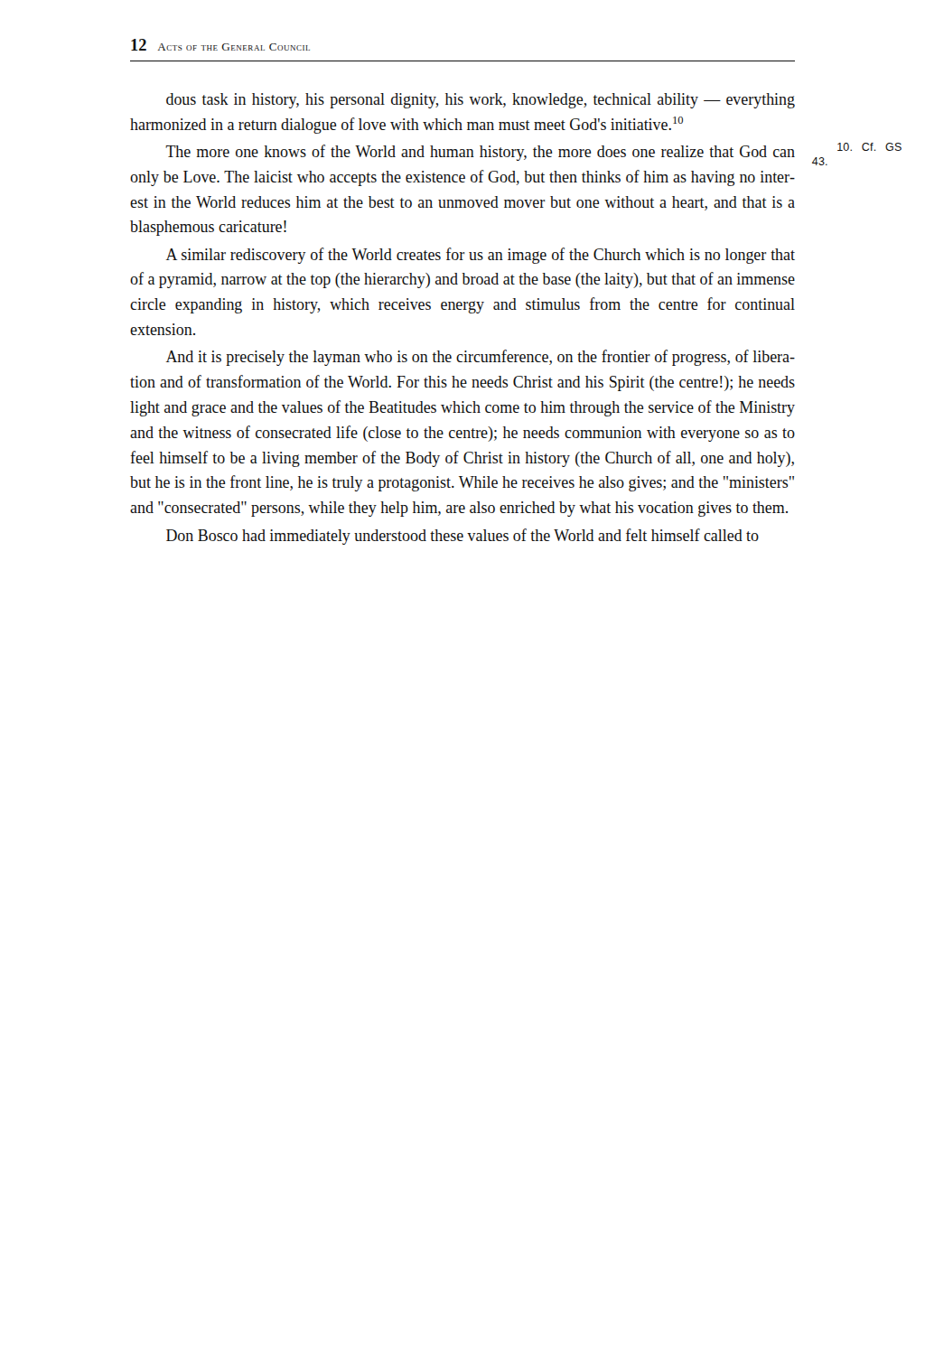12 Acts of the General Council
dous task in history, his personal dignity, his work, knowledge, technical ability — everything harmonized in a return dialogue of love with which man must meet God's initiative.10
10. Cf. GS 43.
The more one knows of the World and human history, the more does one realize that God can only be Love. The laicist who accepts the existence of God, but then thinks of him as having no interest in the World reduces him at the best to an unmoved mover but one without a heart, and that is a blasphemous caricature!
A similar rediscovery of the World creates for us an image of the Church which is no longer that of a pyramid, narrow at the top (the hierarchy) and broad at the base (the laity), but that of an immense circle expanding in history, which receives energy and stimulus from the centre for continual extension.
And it is precisely the layman who is on the circumference, on the frontier of progress, of liberation and of transformation of the World. For this he needs Christ and his Spirit (the centre!); he needs light and grace and the values of the Beatitudes which come to him through the service of the Ministry and the witness of consecrated life (close to the centre); he needs communion with everyone so as to feel himself to be a living member of the Body of Christ in history (the Church of all, one and holy), but he is in the front line, he is truly a protagonist. While he receives he also gives; and the "ministers" and "consecrated" persons, while they help him, are also enriched by what his vocation gives to them.
Don Bosco had immediately understood these values of the World and felt himself called to